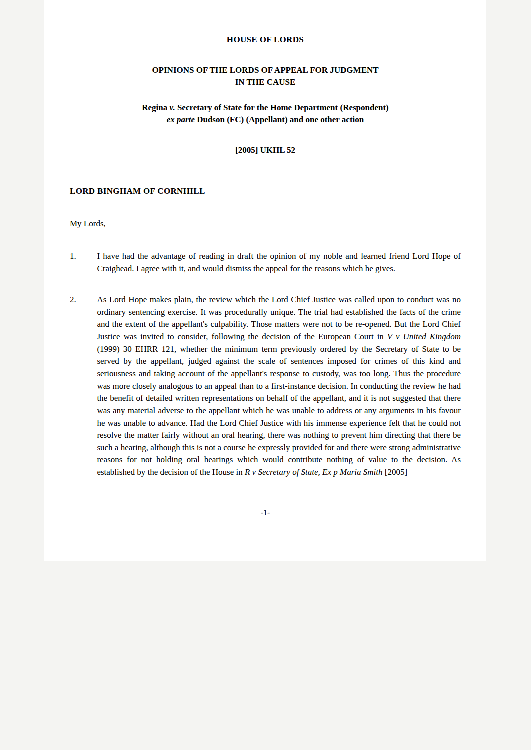HOUSE OF LORDS
OPINIONS OF THE LORDS OF APPEAL FOR JUDGMENTIN THE CAUSE
Regina v. Secretary of State for the Home Department (Respondent)
ex parte Dudson (FC) (Appellant) and one other action
[2005] UKHL 52
LORD BINGHAM OF CORNHILL
My Lords,
1. I have had the advantage of reading in draft the opinion of my noble and learned friend Lord Hope of Craighead. I agree with it, and would dismiss the appeal for the reasons which he gives.
2. As Lord Hope makes plain, the review which the Lord Chief Justice was called upon to conduct was no ordinary sentencing exercise. It was procedurally unique. The trial had established the facts of the crime and the extent of the appellant's culpability. Those matters were not to be re-opened. But the Lord Chief Justice was invited to consider, following the decision of the European Court in V v United Kingdom (1999) 30 EHRR 121, whether the minimum term previously ordered by the Secretary of State to be served by the appellant, judged against the scale of sentences imposed for crimes of this kind and seriousness and taking account of the appellant's response to custody, was too long. Thus the procedure was more closely analogous to an appeal than to a first-instance decision. In conducting the review he had the benefit of detailed written representations on behalf of the appellant, and it is not suggested that there was any material adverse to the appellant which he was unable to address or any arguments in his favour he was unable to advance. Had the Lord Chief Justice with his immense experience felt that he could not resolve the matter fairly without an oral hearing, there was nothing to prevent him directing that there be such a hearing, although this is not a course he expressly provided for and there were strong administrative reasons for not holding oral hearings which would contribute nothing of value to the decision. As established by the decision of the House in R v Secretary of State, Ex p Maria Smith [2005]
-1-